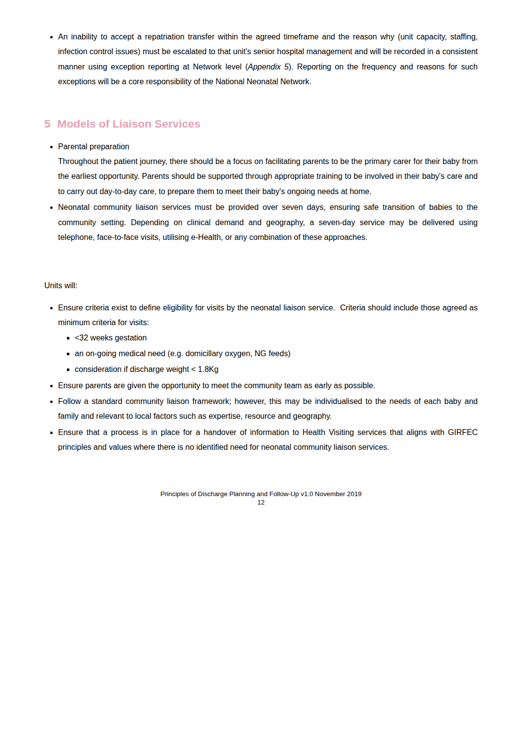An inability to accept a repatriation transfer within the agreed timeframe and the reason why (unit capacity, staffing, infection control issues) must be escalated to that unit's senior hospital management and will be recorded in a consistent manner using exception reporting at Network level (Appendix 5). Reporting on the frequency and reasons for such exceptions will be a core responsibility of the National Neonatal Network.
5 Models of Liaison Services
Parental preparation
Throughout the patient journey, there should be a focus on facilitating parents to be the primary carer for their baby from the earliest opportunity. Parents should be supported through appropriate training to be involved in their baby's care and to carry out day-to-day care, to prepare them to meet their baby's ongoing needs at home.
Neonatal community liaison services must be provided over seven days, ensuring safe transition of babies to the community setting. Depending on clinical demand and geography, a seven-day service may be delivered using telephone, face-to-face visits, utilising e-Health, or any combination of these approaches.
Units will:
Ensure criteria exist to define eligibility for visits by the neonatal liaison service. Criteria should include those agreed as minimum criteria for visits:
<32 weeks gestation
an on-going medical need (e.g. domicillary oxygen, NG feeds)
consideration if discharge weight < 1.8Kg
Ensure parents are given the opportunity to meet the community team as early as possible.
Follow a standard community liaison framework; however, this may be individualised to the needs of each baby and family and relevant to local factors such as expertise, resource and geography.
Ensure that a process is in place for a handover of information to Health Visiting services that aligns with GIRFEC principles and values where there is no identified need for neonatal community liaison services.
Principles of Discharge Planning and Follow-Up v1.0 November 2019
12